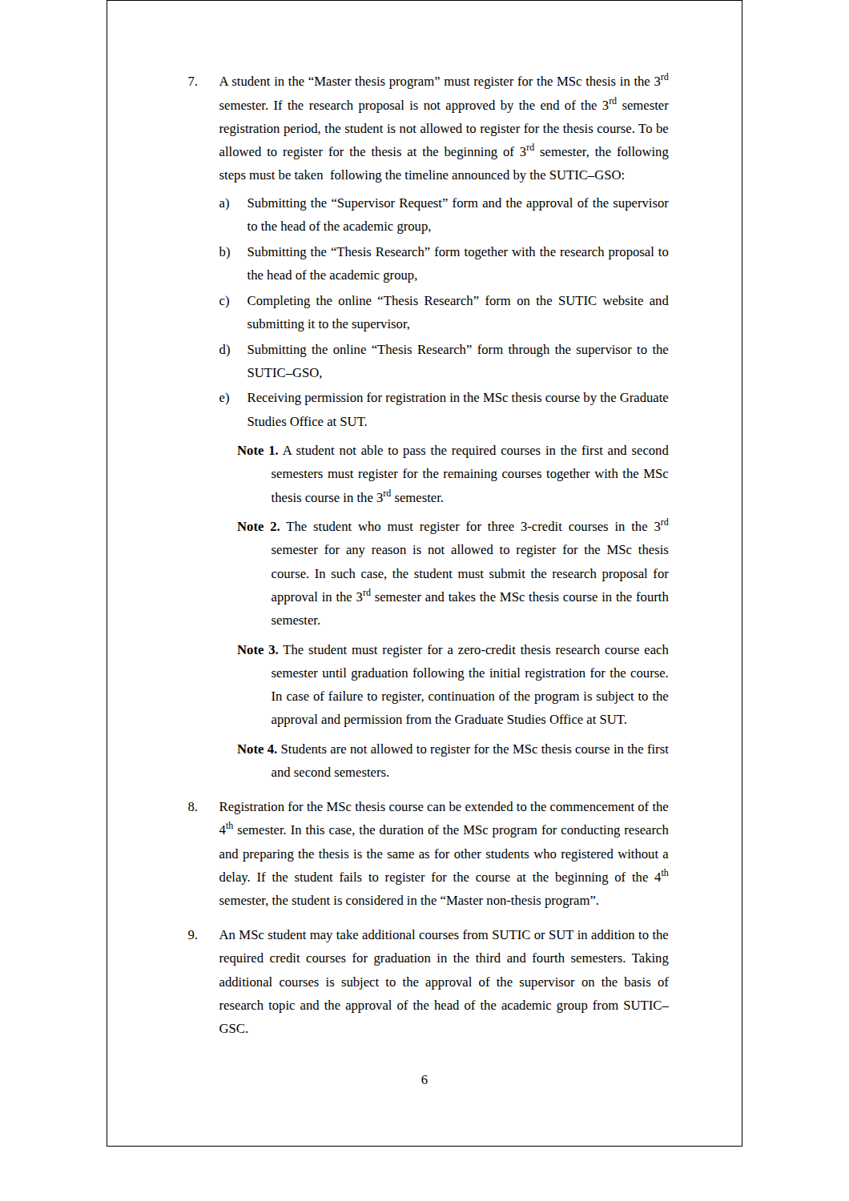A student in the “Master thesis program” must register for the MSc thesis in the 3rd semester. If the research proposal is not approved by the end of the 3rd semester registration period, the student is not allowed to register for the thesis course. To be allowed to register for the thesis at the beginning of 3rd semester, the following steps must be taken following the timeline announced by the SUTIC–GSO:
Submitting the “Supervisor Request” form and the approval of the supervisor to the head of the academic group,
Submitting the “Thesis Research” form together with the research proposal to the head of the academic group,
Completing the online “Thesis Research” form on the SUTIC website and submitting it to the supervisor,
Submitting the online “Thesis Research” form through the supervisor to the SUTIC–GSO,
Receiving permission for registration in the MSc thesis course by the Graduate Studies Office at SUT.
Note 1. A student not able to pass the required courses in the first and second semesters must register for the remaining courses together with the MSc thesis course in the 3rd semester.
Note 2. The student who must register for three 3-credit courses in the 3rd semester for any reason is not allowed to register for the MSc thesis course. In such case, the student must submit the research proposal for approval in the 3rd semester and takes the MSc thesis course in the fourth semester.
Note 3. The student must register for a zero-credit thesis research course each semester until graduation following the initial registration for the course. In case of failure to register, continuation of the program is subject to the approval and permission from the Graduate Studies Office at SUT.
Note 4. Students are not allowed to register for the MSc thesis course in the first and second semesters.
Registration for the MSc thesis course can be extended to the commencement of the 4th semester. In this case, the duration of the MSc program for conducting research and preparing the thesis is the same as for other students who registered without a delay. If the student fails to register for the course at the beginning of the 4th semester, the student is considered in the “Master non-thesis program”.
An MSc student may take additional courses from SUTIC or SUT in addition to the required credit courses for graduation in the third and fourth semesters. Taking additional courses is subject to the approval of the supervisor on the basis of research topic and the approval of the head of the academic group from SUTIC–GSC.
6